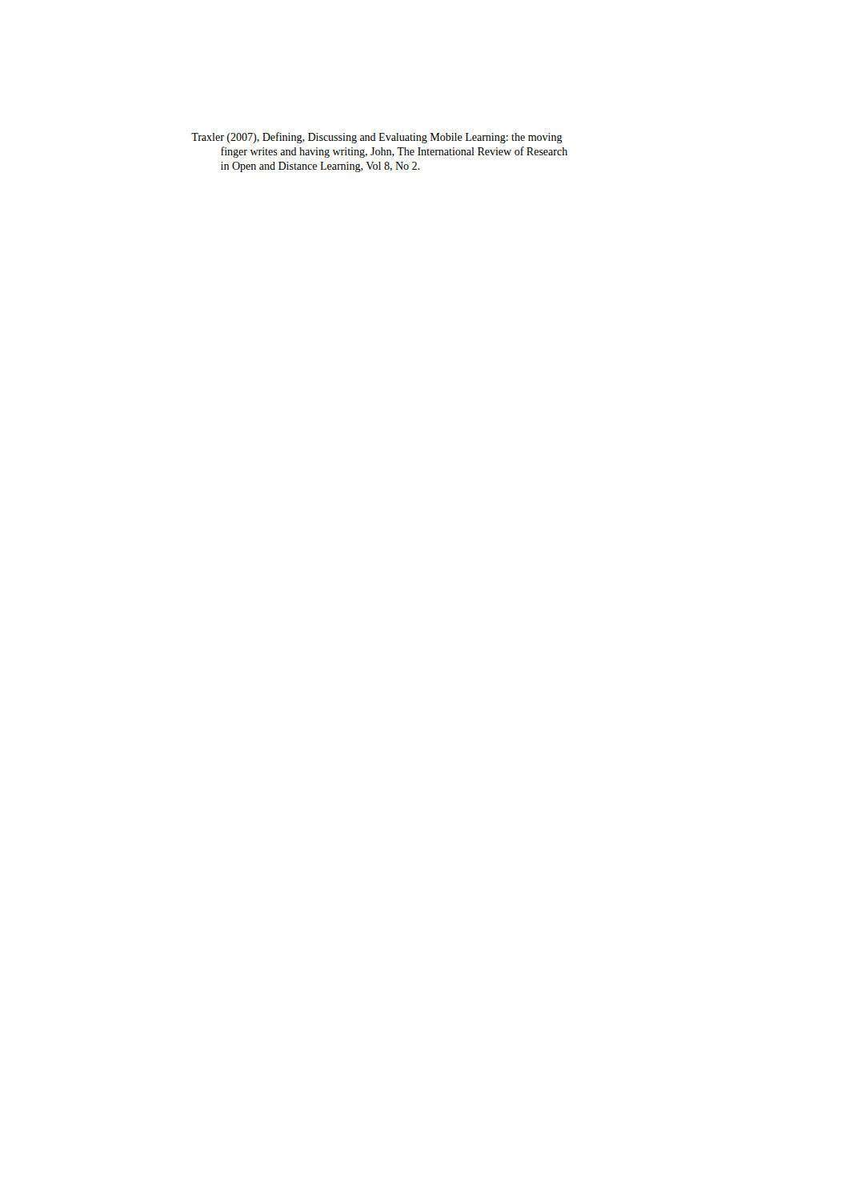Traxler (2007), Defining, Discussing and Evaluating Mobile Learning: the moving finger writes and having writing, John, The International Review of Research in Open and Distance Learning, Vol 8, No 2.